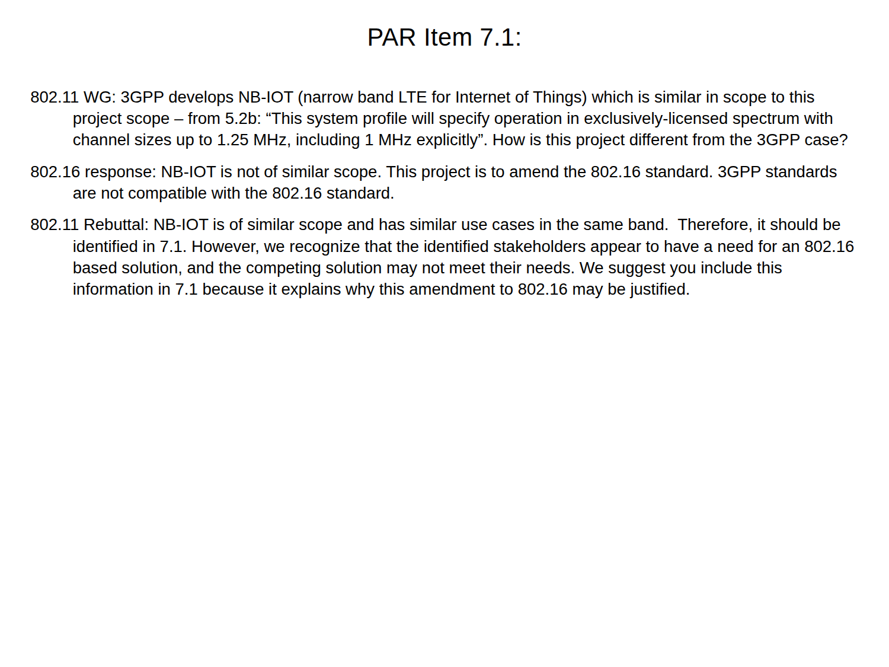PAR Item 7.1:
802.11 WG: 3GPP develops NB-IOT (narrow band LTE for Internet of Things) which is similar in scope to this project scope – from 5.2b: “This system profile will specify operation in exclusively-licensed spectrum with channel sizes up to 1.25 MHz, including 1 MHz explicitly”. How is this project different from the 3GPP case?
802.16 response: NB-IOT is not of similar scope. This project is to amend the 802.16 standard. 3GPP standards are not compatible with the 802.16 standard.
802.11 Rebuttal: NB-IOT is of similar scope and has similar use cases in the same band. Therefore, it should be identified in 7.1. However, we recognize that the identified stakeholders appear to have a need for an 802.16 based solution, and the competing solution may not meet their needs. We suggest you include this information in 7.1 because it explains why this amendment to 802.16 may be justified.